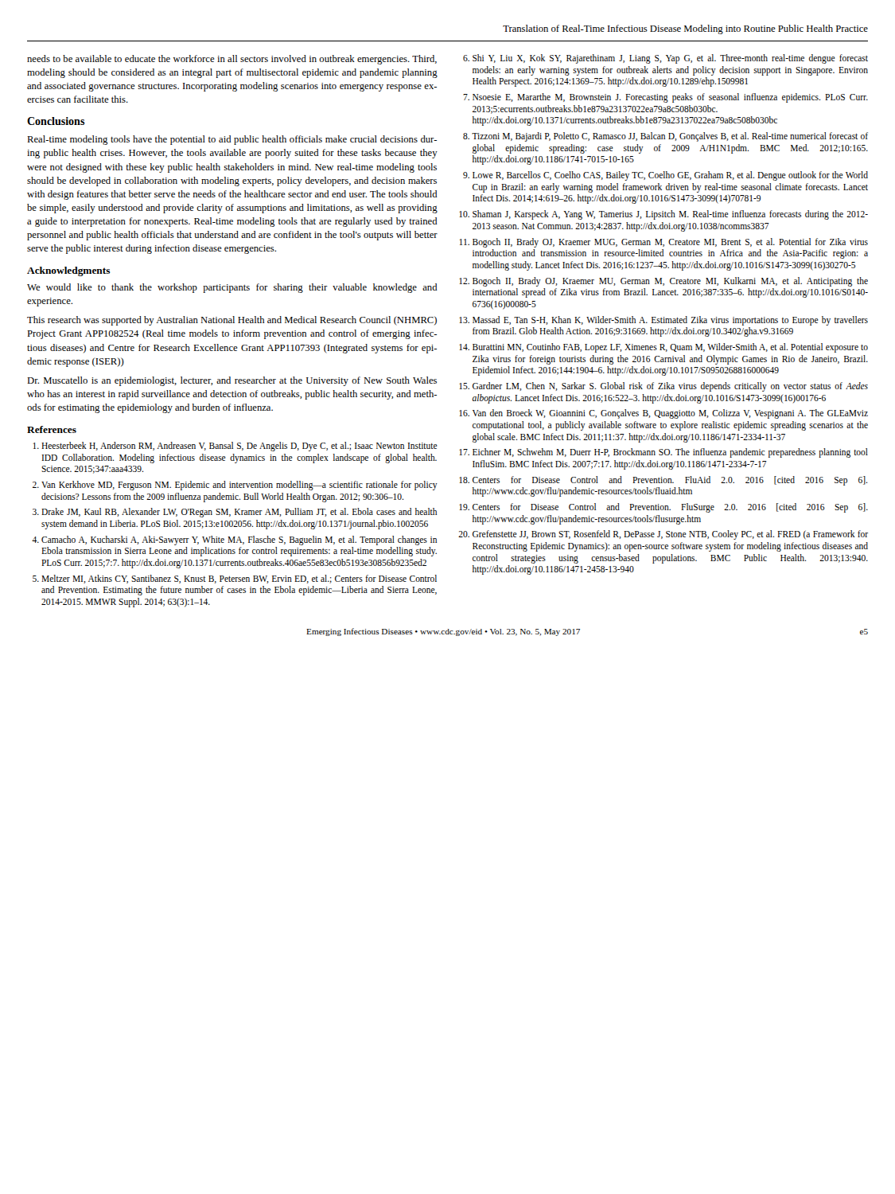Translation of Real-Time Infectious Disease Modeling into Routine Public Health Practice
needs to be available to educate the workforce in all sectors involved in outbreak emergencies. Third, modeling should be considered as an integral part of multisectoral epidemic and pandemic planning and associated governance structures. Incorporating modeling scenarios into emergency response exercises can facilitate this.
Conclusions
Real-time modeling tools have the potential to aid public health officials make crucial decisions during public health crises. However, the tools available are poorly suited for these tasks because they were not designed with these key public health stakeholders in mind. New real-time modeling tools should be developed in collaboration with modeling experts, policy developers, and decision makers with design features that better serve the needs of the healthcare sector and end user. The tools should be simple, easily understood and provide clarity of assumptions and limitations, as well as providing a guide to interpretation for nonexperts. Real-time modeling tools that are regularly used by trained personnel and public health officials that understand and are confident in the tool's outputs will better serve the public interest during infection disease emergencies.
Acknowledgments
We would like to thank the workshop participants for sharing their valuable knowledge and experience.
This research was supported by Australian National Health and Medical Research Council (NHMRC) Project Grant APP1082524 (Real time models to inform prevention and control of emerging infectious diseases) and Centre for Research Excellence Grant APP1107393 (Integrated systems for epidemic response (ISER))
Dr. Muscatello is an epidemiologist, lecturer, and researcher at the University of New South Wales who has an interest in rapid surveillance and detection of outbreaks, public health security, and methods for estimating the epidemiology and burden of influenza.
References
Heesterbeek H, Anderson RM, Andreasen V, Bansal S, De Angelis D, Dye C, et al.; Isaac Newton Institute IDD Collaboration. Modeling infectious disease dynamics in the complex landscape of global health. Science. 2015;347:aaa4339.
Van Kerkhove MD, Ferguson NM. Epidemic and intervention modelling—a scientific rationale for policy decisions? Lessons from the 2009 influenza pandemic. Bull World Health Organ. 2012; 90:306–10.
Drake JM, Kaul RB, Alexander LW, O'Regan SM, Kramer AM, Pulliam JT, et al. Ebola cases and health system demand in Liberia. PLoS Biol. 2015;13:e1002056. http://dx.doi.org/10.1371/journal.pbio.1002056
Camacho A, Kucharski A, Aki-Sawyerr Y, White MA, Flasche S, Baguelin M, et al. Temporal changes in Ebola transmission in Sierra Leone and implications for control requirements: a real-time modelling study. PLoS Curr. 2015;7:7. http://dx.doi.org/10.1371/currents.outbreaks.406ae55e83ec0b5193e30856b9235ed2
Meltzer MI, Atkins CY, Santibanez S, Knust B, Petersen BW, Ervin ED, et al.; Centers for Disease Control and Prevention. Estimating the future number of cases in the Ebola epidemic—Liberia and Sierra Leone, 2014-2015. MMWR Suppl. 2014; 63(3):1–14.
Shi Y, Liu X, Kok SY, Rajarethinam J, Liang S, Yap G, et al. Three-month real-time dengue forecast models: an early warning system for outbreak alerts and policy decision support in Singapore. Environ Health Perspect. 2016;124:1369–75. http://dx.doi.org/10.1289/ehp.1509981
Nsoesie E, Mararthe M, Brownstein J. Forecasting peaks of seasonal influenza epidemics. PLoS Curr. 2013;5:ecurrents.outbreaks.bb1e879a23137022ea79a8c508b030bc. http://dx.doi.org/10.1371/currents.outbreaks.bb1e879a23137022ea79a8c508b030bc
Tizzoni M, Bajardi P, Poletto C, Ramasco JJ, Balcan D, Gonçalves B, et al. Real-time numerical forecast of global epidemic spreading: case study of 2009 A/H1N1pdm. BMC Med. 2012;10:165. http://dx.doi.org/10.1186/1741-7015-10-165
Lowe R, Barcellos C, Coelho CAS, Bailey TC, Coelho GE, Graham R, et al. Dengue outlook for the World Cup in Brazil: an early warning model framework driven by real-time seasonal climate forecasts. Lancet Infect Dis. 2014;14:619–26. http://dx.doi.org/10.1016/S1473-3099(14)70781-9
Shaman J, Karspeck A, Yang W, Tamerius J, Lipsitch M. Real-time influenza forecasts during the 2012-2013 season. Nat Commun. 2013;4:2837. http://dx.doi.org/10.1038/ncomms3837
Bogoch II, Brady OJ, Kraemer MUG, German M, Creatore MI, Brent S, et al. Potential for Zika virus introduction and transmission in resource-limited countries in Africa and the Asia-Pacific region: a modelling study. Lancet Infect Dis. 2016;16:1237–45. http://dx.doi.org/10.1016/S1473-3099(16)30270-5
Bogoch II, Brady OJ, Kraemer MU, German M, Creatore MI, Kulkarni MA, et al. Anticipating the international spread of Zika virus from Brazil. Lancet. 2016;387:335–6. http://dx.doi.org/10.1016/S0140-6736(16)00080-5
Massad E, Tan S-H, Khan K, Wilder-Smith A. Estimated Zika virus importations to Europe by travellers from Brazil. Glob Health Action. 2016;9:31669. http://dx.doi.org/10.3402/gha.v9.31669
Burattini MN, Coutinho FAB, Lopez LF, Ximenes R, Quam M, Wilder-Smith A, et al. Potential exposure to Zika virus for foreign tourists during the 2016 Carnival and Olympic Games in Rio de Janeiro, Brazil. Epidemiol Infect. 2016;144:1904–6. http://dx.doi.org/10.1017/S0950268816000649
Gardner LM, Chen N, Sarkar S. Global risk of Zika virus depends critically on vector status of Aedes albopictus. Lancet Infect Dis. 2016;16:522–3. http://dx.doi.org/10.1016/S1473-3099(16)00176-6
Van den Broeck W, Gioannini C, Gonçalves B, Quaggiotto M, Colizza V, Vespignani A. The GLEaMviz computational tool, a publicly available software to explore realistic epidemic spreading scenarios at the global scale. BMC Infect Dis. 2011;11:37. http://dx.doi.org/10.1186/1471-2334-11-37
Eichner M, Schwehm M, Duerr H-P, Brockmann SO. The influenza pandemic preparedness planning tool InfluSim. BMC Infect Dis. 2007;7:17. http://dx.doi.org/10.1186/1471-2334-7-17
Centers for Disease Control and Prevention. FluAid 2.0. 2016 [cited 2016 Sep 6]. http://www.cdc.gov/flu/pandemic-resources/tools/fluaid.htm
Centers for Disease Control and Prevention. FluSurge 2.0. 2016 [cited 2016 Sep 6]. http://www.cdc.gov/flu/pandemic-resources/tools/flusurge.htm
Grefenstette JJ, Brown ST, Rosenfeld R, DePasse J, Stone NTB, Cooley PC, et al. FRED (a Framework for Reconstructing Epidemic Dynamics): an open-source software system for modeling infectious diseases and control strategies using census-based populations. BMC Public Health. 2013;13:940. http://dx.doi.org/10.1186/1471-2458-13-940
e5 Emerging Infectious Diseases • www.cdc.gov/eid • Vol. 23, No. 5, May 2017